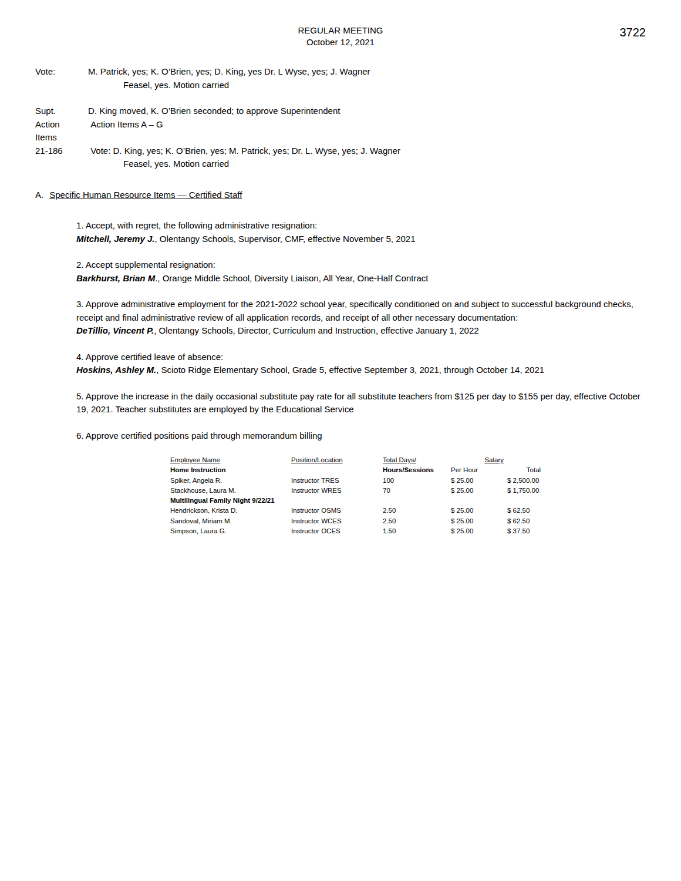3722
REGULAR MEETING
October 12, 2021
Vote:
M. Patrick, yes; K. O’Brien, yes; D. King, yes Dr. L Wyse, yes; J. Wagner
Feasel, yes. Motion carried
Supt.
Action
Items
21-186
D. King moved, K. O’Brien seconded; to approve Superintendent
Action Items A – G
Vote: D. King, yes; K. O’Brien, yes; M. Patrick, yes; Dr. L. Wyse, yes; J. Wagner
Feasel, yes. Motion carried
A. Specific Human Resource Items — Certified Staff
1. Accept, with regret, the following administrative resignation:
Mitchell, Jeremy J., Olentangy Schools, Supervisor, CMF, effective November 5, 2021
2. Accept supplemental resignation:
Barkhurst, Brian M., Orange Middle School, Diversity Liaison, All Year, One-Half Contract
3. Approve administrative employment for the 2021-2022 school year, specifically conditioned on and subject to successful background checks, receipt and final administrative review of all application records, and receipt of all other necessary documentation:
DeTillio, Vincent P., Olentangy Schools, Director, Curriculum and Instruction, effective January 1, 2022
4. Approve certified leave of absence:
Hoskins, Ashley M., Scioto Ridge Elementary School, Grade 5, effective September 3, 2021, through October 14, 2021
5. Approve the increase in the daily occasional substitute pay rate for all substitute teachers from $125 per day to $155 per day, effective October 19, 2021. Teacher substitutes are employed by the Educational Service
6. Approve certified positions paid through memorandum billing
| Employee Name | Position/Location | Total Days/ | Salary | |
| --- | --- | --- | --- | --- |
| Home Instruction | | Hours/Sessions | Per Hour | Total |
| Spiker, Angela R. | Instructor TRES | 100 | $ 25.00 | $ 2,500.00 |
| Stackhouse, Laura M. | Instructor WRES | 70 | $ 25.00 | $ 1,750.00 |
| Multilingual Family Night 9/22/21 |
| Hendrickson, Krista D. | Instructor OSMS | 2.50 | $ 25.00 | $ 62.50 |
| Sandoval, Miriam M. | Instructor WCES | 2.50 | $ 25.00 | $ 62.50 |
| Simpson, Laura G. | Instructor OCES | 1.50 | $ 25.00 | $ 37.50 |